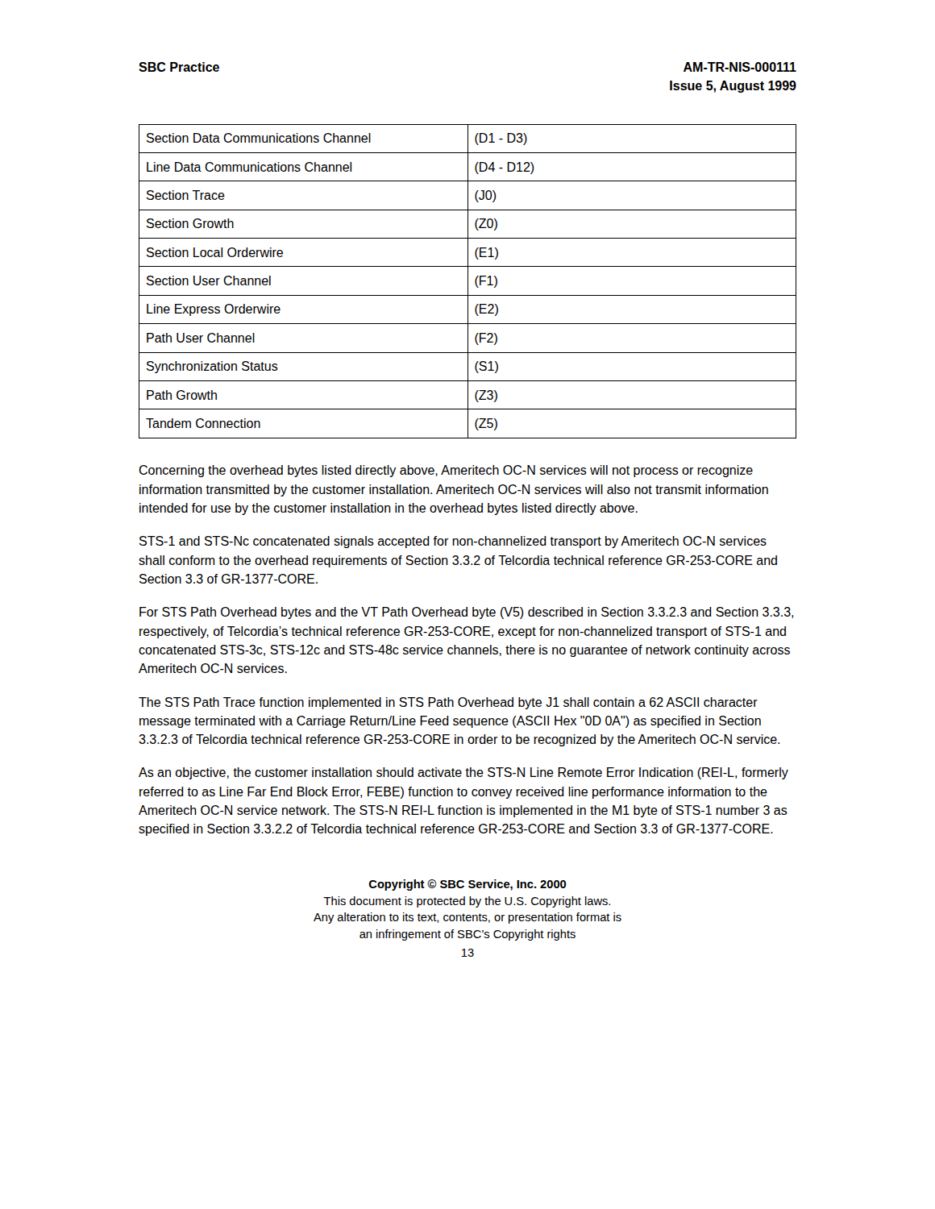SBC Practice
AM-TR-NIS-000111
Issue 5, August 1999
| Section Data Communications Channel | (D1 - D3) |
| Line Data Communications Channel | (D4 - D12) |
| Section Trace | (J0) |
| Section Growth | (Z0) |
| Section Local Orderwire | (E1) |
| Section User Channel | (F1) |
| Line Express Orderwire | (E2) |
| Path User Channel | (F2) |
| Synchronization Status | (S1) |
| Path Growth | (Z3) |
| Tandem Connection | (Z5) |
Concerning the overhead bytes listed directly above, Ameritech OC-N services will not process or recognize information transmitted by the customer installation. Ameritech OC-N services will also not transmit information intended for use by the customer installation in the overhead bytes listed directly above.
STS-1 and STS-Nc concatenated signals accepted for non-channelized transport by Ameritech OC-N services shall conform to the overhead requirements of Section 3.3.2 of Telcordia technical reference GR-253-CORE and Section 3.3 of GR-1377-CORE.
For STS Path Overhead bytes and the VT Path Overhead byte (V5) described in Section 3.3.2.3 and Section 3.3.3, respectively, of Telcordia’s technical reference GR-253-CORE, except for non-channelized transport of STS-1 and concatenated STS-3c, STS-12c and STS-48c service channels, there is no guarantee of network continuity across Ameritech OC-N services.
The STS Path Trace function implemented in STS Path Overhead byte J1 shall contain a 62 ASCII character message terminated with a Carriage Return/Line Feed sequence (ASCII Hex "0D 0A") as specified in Section 3.3.2.3 of Telcordia technical reference GR-253-CORE in order to be recognized by the Ameritech OC-N service.
As an objective, the customer installation should activate the STS-N Line Remote Error Indication (REI-L, formerly referred to as Line Far End Block Error, FEBE) function to convey received line performance information to the Ameritech OC-N service network. The STS-N REI-L function is implemented in the M1 byte of STS-1 number 3 as specified in Section 3.3.2.2 of Telcordia technical reference GR-253-CORE and Section 3.3 of GR-1377-CORE.
Copyright © SBC Service, Inc. 2000
This document is protected by the U.S. Copyright laws.
Any alteration to its text, contents, or presentation format is
an infringement of SBC’s Copyright rights
13